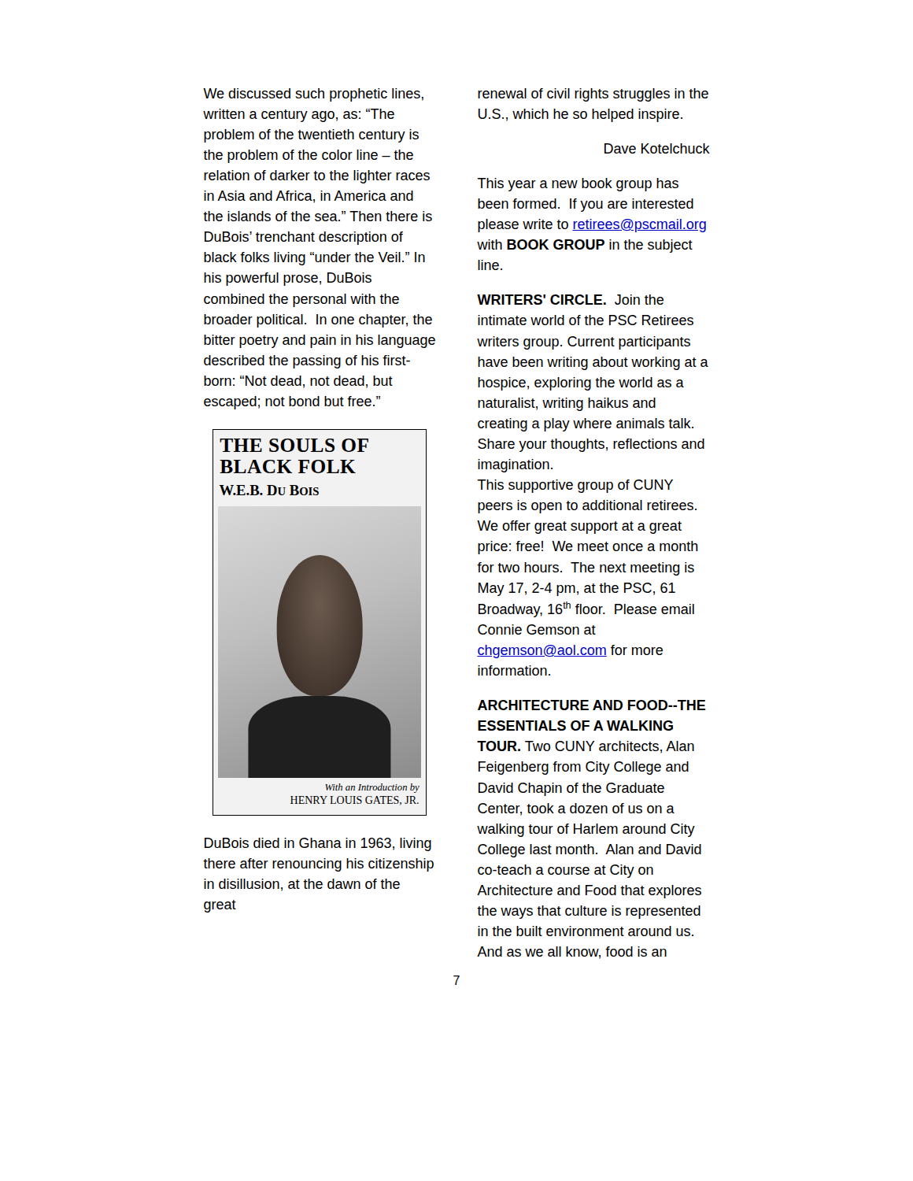We discussed such prophetic lines, written a century ago, as: “The problem of the twentieth century is the problem of the color line – the relation of darker to the lighter races in Asia and Africa, in America and the islands of the sea.” Then there is DuBois’ trenchant description of black folks living “under the Veil.” In his powerful prose, DuBois combined the personal with the broader political. In one chapter, the bitter poetry and pain in his language described the passing of his first-born: “Not dead, not dead, but escaped; not bond but free.”
THE SOULS OF
BLACK FOLK
W.E.B. DU BOIS
With an Introduction by
HENRY LOUIS GATES, JR.
DuBois died in Ghana in 1963, living there after renouncing his citizenship in disillusion, at the dawn of the great
renewal of civil rights struggles in the U.S., which he so helped inspire.
Dave Kotelchuck
This year a new book group has been formed. If you are interested please write to retirees@pscmail.org with BOOK GROUP in the subject line.
WRITERS' CIRCLE. Join the intimate world of the PSC Retirees writers group. Current participants have been writing about working at a hospice, exploring the world as a naturalist, writing haikus and creating a play where animals talk. Share your thoughts, reflections and imagination.
This supportive group of CUNY peers is open to additional retirees. We offer great support at a great price: free! We meet once a month for two hours. The next meeting is May 17, 2-4 pm, at the PSC, 61 Broadway, 16th floor. Please email Connie Gemson at chgemson@aol.com for more information.
ARCHITECTURE AND FOOD--THE ESSENTIALS OF A WALKING TOUR. Two CUNY architects, Alan Feigenberg from City College and David Chapin of the Graduate Center, took a dozen of us on a walking tour of Harlem around City College last month. Alan and David co-teach a course at City on Architecture and Food that explores the ways that culture is represented in the built environment around us. And as we all know, food is an
7